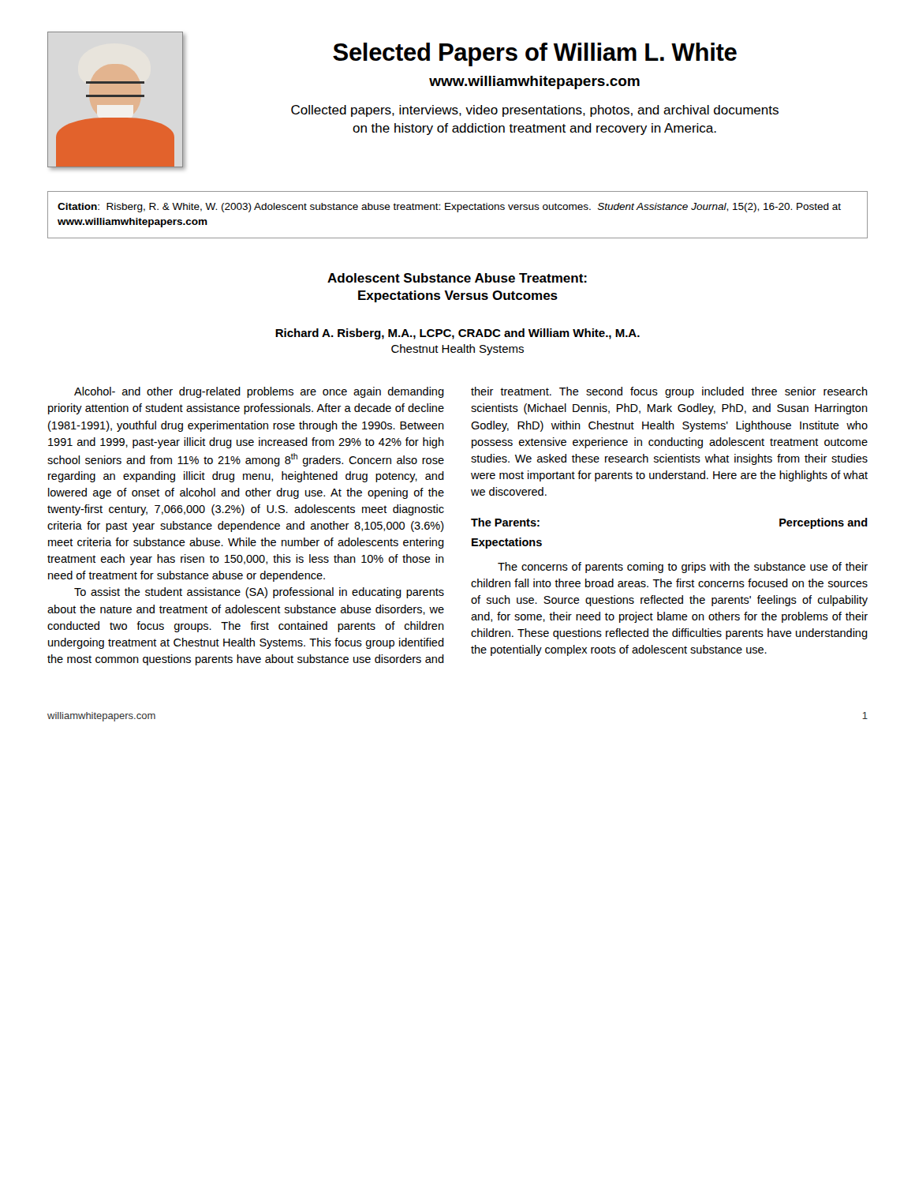Selected Papers of William L. White
www.williamwhitepapers.com
Collected papers, interviews, video presentations, photos, and archival documents on the history of addiction treatment and recovery in America.
Citation: Risberg, R. & White, W. (2003) Adolescent substance abuse treatment: Expectations versus outcomes. Student Assistance Journal, 15(2), 16-20. Posted at www.williamwhitepapers.com
Adolescent Substance Abuse Treatment:
Expectations Versus Outcomes
Richard A. Risberg, M.A., LCPC, CRADC and William White., M.A.
Chestnut Health Systems
Alcohol- and other drug-related problems are once again demanding priority attention of student assistance professionals. After a decade of decline (1981-1991), youthful drug experimentation rose through the 1990s. Between 1991 and 1999, past-year illicit drug use increased from 29% to 42% for high school seniors and from 11% to 21% among 8th graders. Concern also rose regarding an expanding illicit drug menu, heightened drug potency, and lowered age of onset of alcohol and other drug use. At the opening of the twenty-first century, 7,066,000 (3.2%) of U.S. adolescents meet diagnostic criteria for past year substance dependence and another 8,105,000 (3.6%) meet criteria for substance abuse. While the number of adolescents entering treatment each year has risen to 150,000, this is less than 10% of those in need of treatment for substance abuse or dependence.
To assist the student assistance (SA) professional in educating parents about the nature and treatment of adolescent substance abuse disorders, we conducted two focus groups. The first contained parents of children undergoing treatment at Chestnut Health Systems. This focus group identified the most common questions parents have about substance use disorders and their treatment. The second focus group included three senior research scientists (Michael Dennis, PhD, Mark Godley, PhD, and Susan Harrington Godley, RhD) within Chestnut Health Systems' Lighthouse Institute who possess extensive experience in conducting adolescent treatment outcome studies. We asked these research scientists what insights from their studies were most important for parents to understand. Here are the highlights of what we discovered.
The Parents: Perceptions and
Expectations
The concerns of parents coming to grips with the substance use of their children fall into three broad areas. The first concerns focused on the sources of such use. Source questions reflected the parents' feelings of culpability and, for some, their need to project blame on others for the problems of their children. These questions reflected the difficulties parents have understanding the potentially complex roots of adolescent substance use.
williamwhitepapers.com
1